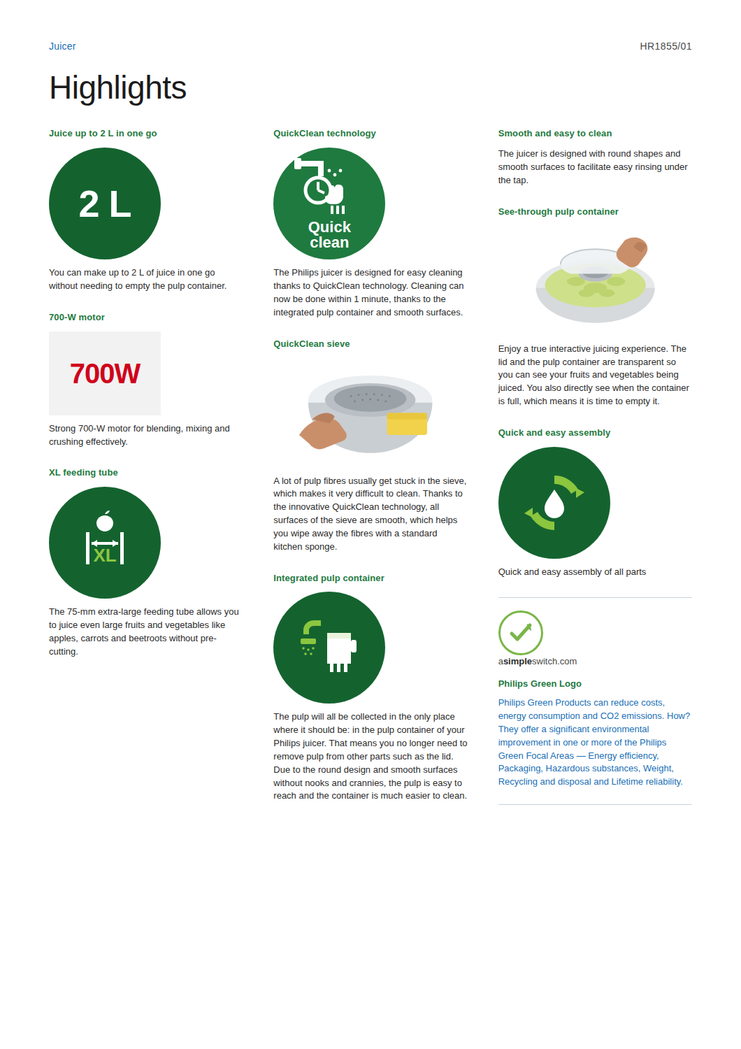Juicer
HR1855/01
Highlights
Juice up to 2 L in one go
2 L
You can make up to 2 L of juice in one go without needing to empty the pulp container.
700-W motor
700W
Strong 700-W motor for blending, mixing and crushing effectively.
XL feeding tube
XL
The 75-mm extra-large feeding tube allows you to juice even large fruits and vegetables like apples, carrots and beetroots without pre-cutting.
QuickClean technology
Quick
clean
The Philips juicer is designed for easy cleaning thanks to QuickClean technology. Cleaning can now be done within 1 minute, thanks to the integrated pulp container and smooth surfaces.
QuickClean sieve
A lot of pulp fibres usually get stuck in the sieve, which makes it very difficult to clean. Thanks to the innovative QuickClean technology, all surfaces of the sieve are smooth, which helps you wipe away the fibres with a standard kitchen sponge.
Integrated pulp container
The pulp will all be collected in the only place where it should be: in the pulp container of your Philips juicer. That means you no longer need to remove pulp from other parts such as the lid. Due to the round design and smooth surfaces without nooks and crannies, the pulp is easy to reach and the container is much easier to clean.
Smooth and easy to clean
The juicer is designed with round shapes and smooth surfaces to facilitate easy rinsing under the tap.
See-through pulp container
Enjoy a true interactive juicing experience. The lid and the pulp container are transparent so you can see your fruits and vegetables being juiced. You also directly see when the container is full, which means it is time to empty it.
Quick and easy assembly
Quick and easy assembly of all parts
asimpleswitch.com
Philips Green Logo
Philips Green Products can reduce costs, energy consumption and CO2 emissions. How? They offer a significant environmental improvement in one or more of the Philips Green Focal Areas — Energy efficiency, Packaging, Hazardous substances, Weight, Recycling and disposal and Lifetime reliability.